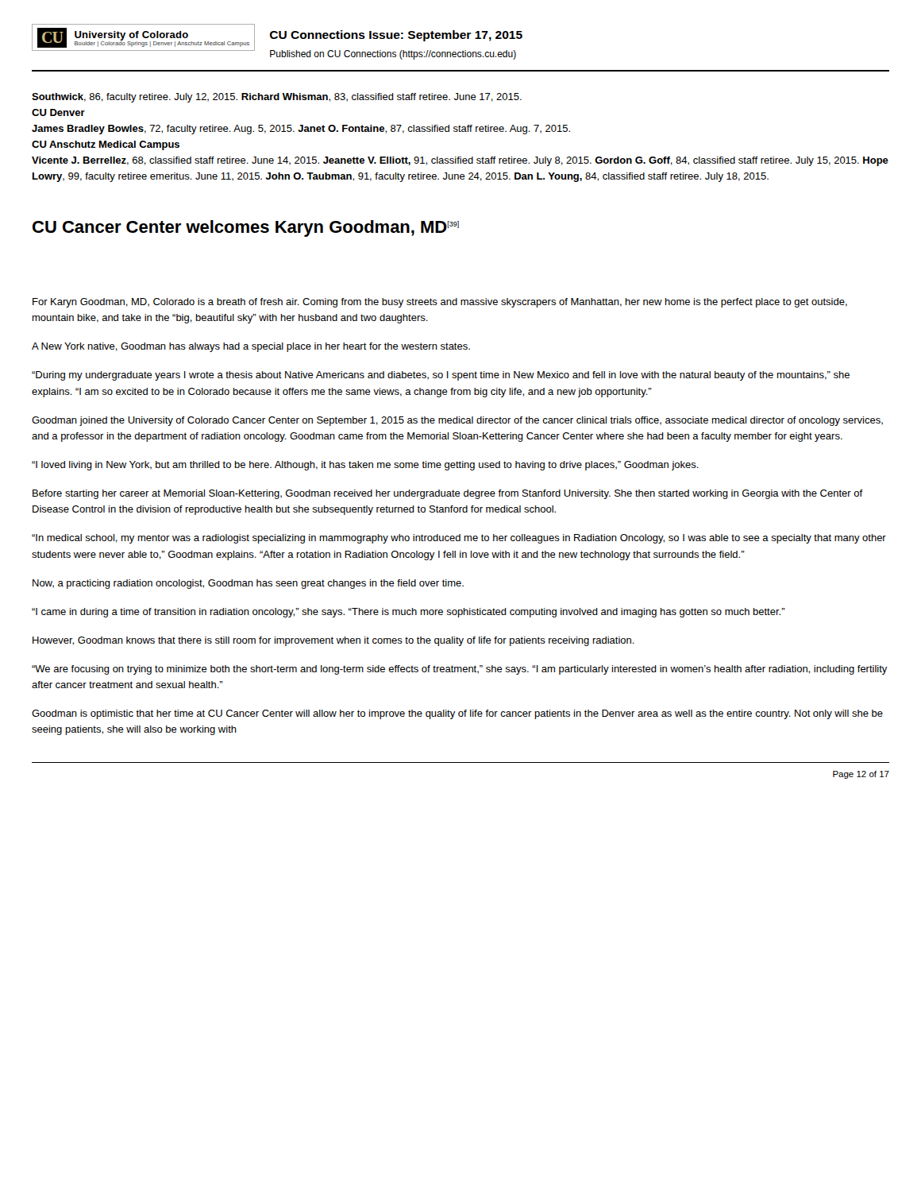CU University of Colorado Boulder | Colorado Springs | Denver | Anschutz Medical Campus
CU Connections Issue: September 17, 2015
Published on CU Connections (https://connections.cu.edu)
Southwick, 86, faculty retiree. July 12, 2015. Richard Whisman, 83, classified staff retiree. June 17, 2015.
CU Denver
James Bradley Bowles, 72, faculty retiree. Aug. 5, 2015. Janet O. Fontaine, 87, classified staff retiree. Aug. 7, 2015.
CU Anschutz Medical Campus
Vicente J. Berrellez, 68, classified staff retiree. June 14, 2015. Jeanette V. Elliott, 91, classified staff retiree. July 8, 2015. Gordon G. Goff, 84, classified staff retiree. July 15, 2015. Hope Lowry, 99, faculty retiree emeritus. June 11, 2015. John O. Taubman, 91, faculty retiree. June 24, 2015. Dan L. Young, 84, classified staff retiree. July 18, 2015.
CU Cancer Center welcomes Karyn Goodman, MD[39]
For Karyn Goodman, MD, Colorado is a breath of fresh air. Coming from the busy streets and massive skyscrapers of Manhattan, her new home is the perfect place to get outside, mountain bike, and take in the “big, beautiful sky” with her husband and two daughters.
A New York native, Goodman has always had a special place in her heart for the western states.
“During my undergraduate years I wrote a thesis about Native Americans and diabetes, so I spent time in New Mexico and fell in love with the natural beauty of the mountains,” she explains. “I am so excited to be in Colorado because it offers me the same views, a change from big city life, and a new job opportunity.”
Goodman joined the University of Colorado Cancer Center on September 1, 2015 as the medical director of the cancer clinical trials office, associate medical director of oncology services, and a professor in the department of radiation oncology. Goodman came from the Memorial Sloan-Kettering Cancer Center where she had been a faculty member for eight years.
“I loved living in New York, but am thrilled to be here. Although, it has taken me some time getting used to having to drive places,” Goodman jokes.
Before starting her career at Memorial Sloan-Kettering, Goodman received her undergraduate degree from Stanford University. She then started working in Georgia with the Center of Disease Control in the division of reproductive health but she subsequently returned to Stanford for medical school.
“In medical school, my mentor was a radiologist specializing in mammography who introduced me to her colleagues in Radiation Oncology, so I was able to see a specialty that many other students were never able to,” Goodman explains. “After a rotation in Radiation Oncology I fell in love with it and the new technology that surrounds the field.”
Now, a practicing radiation oncologist, Goodman has seen great changes in the field over time.
“I came in during a time of transition in radiation oncology,” she says. “There is much more sophisticated computing involved and imaging has gotten so much better.”
However, Goodman knows that there is still room for improvement when it comes to the quality of life for patients receiving radiation.
“We are focusing on trying to minimize both the short-term and long-term side effects of treatment,” she says. “I am particularly interested in women’s health after radiation, including fertility after cancer treatment and sexual health.”
Goodman is optimistic that her time at CU Cancer Center will allow her to improve the quality of life for cancer patients in the Denver area as well as the entire country. Not only will she be seeing patients, she will also be working with
Page 12 of 17